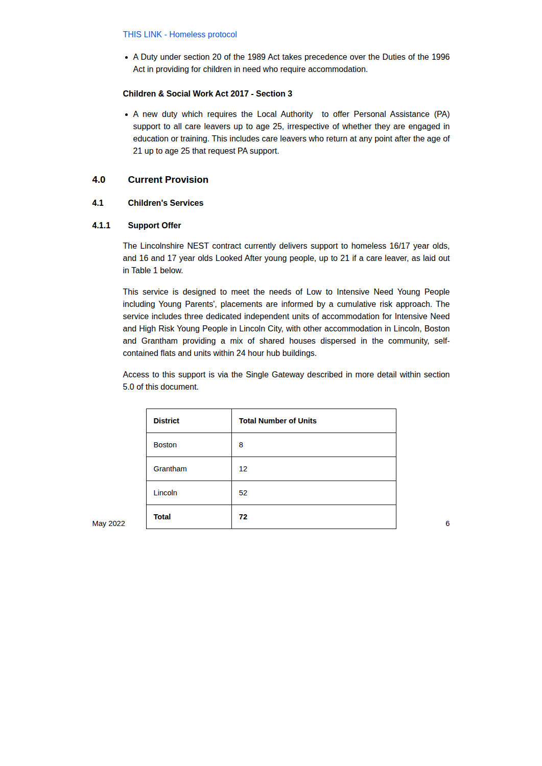THIS LINK - Homeless protocol
A Duty under section 20 of the 1989 Act takes precedence over the Duties of the 1996 Act in providing for children in need who require accommodation.
Children & Social Work Act 2017 - Section 3
A new duty which requires the Local Authority to offer Personal Assistance (PA) support to all care leavers up to age 25, irrespective of whether they are engaged in education or training. This includes care leavers who return at any point after the age of 21 up to age 25 that request PA support.
4.0 Current Provision
4.1 Children's Services
4.1.1 Support Offer
The Lincolnshire NEST contract currently delivers support to homeless 16/17 year olds, and 16 and 17 year olds Looked After young people, up to 21 if a care leaver, as laid out in Table 1 below.
This service is designed to meet the needs of Low to Intensive Need Young People including Young Parents', placements are informed by a cumulative risk approach. The service includes three dedicated independent units of accommodation for Intensive Need and High Risk Young People in Lincoln City, with other accommodation in Lincoln, Boston and Grantham providing a mix of shared houses dispersed in the community, self-contained flats and units within 24 hour hub buildings.
Access to this support is via the Single Gateway described in more detail within section 5.0 of this document.
| District | Total Number of Units |
| --- | --- |
| Boston | 8 |
| Grantham | 12 |
| Lincoln | 52 |
| Total | 72 |
May 2022 6